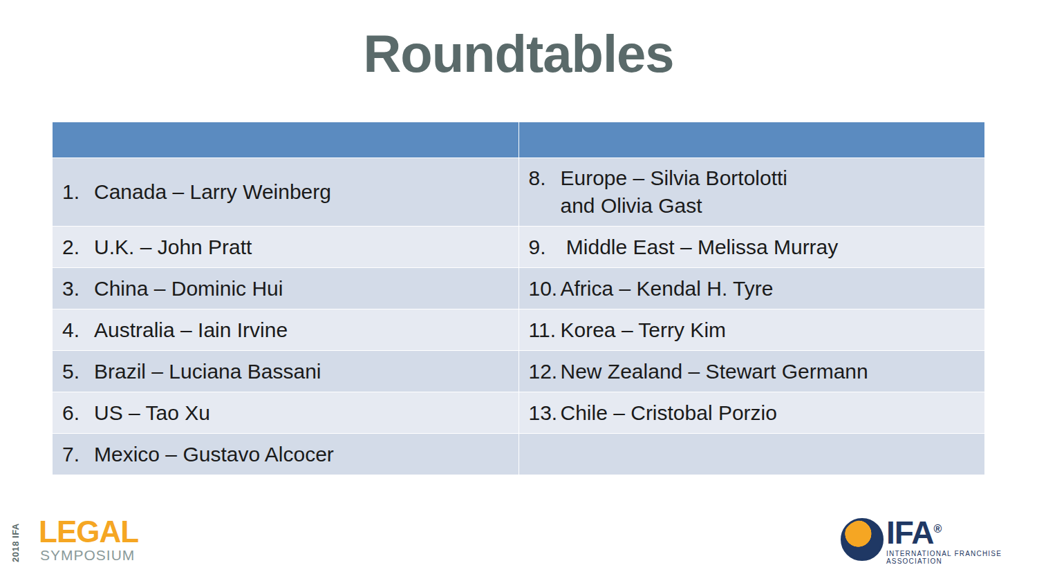Roundtables
| 1. Canada – Larry Weinberg | 8. Europe – Silvia Bortolotti and Olivia Gast |
| 2. U.K. – John Pratt | 9. Middle East – Melissa Murray |
| 3. China – Dominic Hui | 10. Africa – Kendal H. Tyre |
| 4. Australia – Iain Irvine | 11. Korea – Terry Kim |
| 5. Brazil – Luciana Bassani | 12. New Zealand – Stewart Germann |
| 6. US – Tao Xu | 13. Chile – Cristobal Porzio |
| 7. Mexico – Gustavo Alcocer | |
2018 IFA
LEGAL
SYMPOSIUM
IFA®
INTERNATIONAL FRANCHISE ASSOCIATION